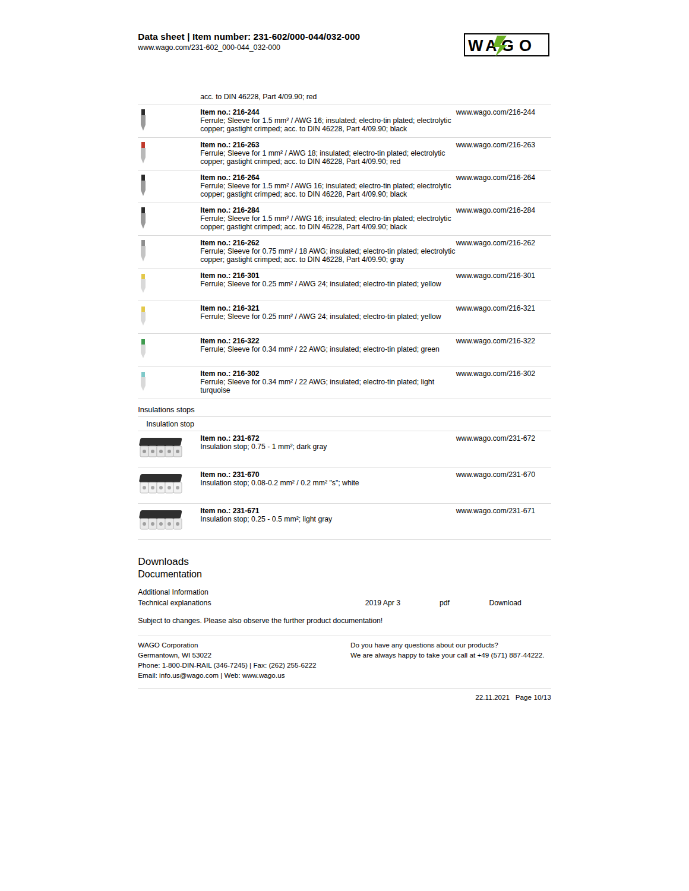Data sheet | Item number: 231-602/000-044/032-000
www.wago.com/231-602_000-044_032-000
W A G O
| | acc. to DIN 46228, Part 4/09.90; red | |
| | Item no.: 216-244 Ferrule; Sleeve for 1.5 mm² / AWG 16; insulated; electro-tin plated; electrolytic copper; gastight crimped; acc. to DIN 46228, Part 4/09.90; black | www.wago.com/216-244 |
| | Item no.: 216-263 Ferrule; Sleeve for 1 mm² / AWG 18; insulated; electro-tin plated; electrolytic copper; gastight crimped; acc. to DIN 46228, Part 4/09.90; red | www.wago.com/216-263 |
| | Item no.: 216-264 Ferrule; Sleeve for 1.5 mm² / AWG 16; insulated; electro-tin plated; electrolytic copper; gastight crimped; acc. to DIN 46228, Part 4/09.90; black | www.wago.com/216-264 |
| | Item no.: 216-284 Ferrule; Sleeve for 1.5 mm² / AWG 16; insulated; electro-tin plated; electrolytic copper; gastight crimped; acc. to DIN 46228, Part 4/09.90; black | www.wago.com/216-284 |
| | Item no.: 216-262 Ferrule; Sleeve for 0.75 mm² / 18 AWG; insulated; electro-tin plated; electrolytic copper; gastight crimped; acc. to DIN 46228, Part 4/09.90; gray | www.wago.com/216-262 |
| | Item no.: 216-301 Ferrule; Sleeve for 0.25 mm² / AWG 24; insulated; electro-tin plated; yellow | www.wago.com/216-301 |
| | Item no.: 216-321 Ferrule; Sleeve for 0.25 mm² / AWG 24; insulated; electro-tin plated; yellow | www.wago.com/216-321 |
| | Item no.: 216-322 Ferrule; Sleeve for 0.34 mm² / 22 AWG; insulated; electro-tin plated; green | www.wago.com/216-322 |
| | Item no.: 216-302 Ferrule; Sleeve for 0.34 mm² / 22 AWG; insulated; electro-tin plated; light turquoise | www.wago.com/216-302 |
Insulations stops
Insulation stop
| | Item no.: 231-672 Insulation stop; 0.75 - 1 mm²; dark gray | www.wago.com/231-672 |
| | Item no.: 231-670 Insulation stop; 0.08-0.2 mm² / 0.2 mm² "s"; white | www.wago.com/231-670 |
| | Item no.: 231-671 Insulation stop; 0.25 - 0.5 mm²; light gray | www.wago.com/231-671 |
Downloads
Documentation
Additional Information
| Technical explanations | 2019 Apr 3 | pdf | Download |
Subject to changes. Please also observe the further product documentation!
WAGO Corporation
Germantown, WI 53022
Phone: 1-800-DIN-RAIL (346-7245) | Fax: (262) 255-6222
Email: info.us@wago.com | Web: www.wago.us
Do you have any questions about our products?
We are always happy to take your call at +49 (571) 887-44222.
22.11.2021 Page 10/13